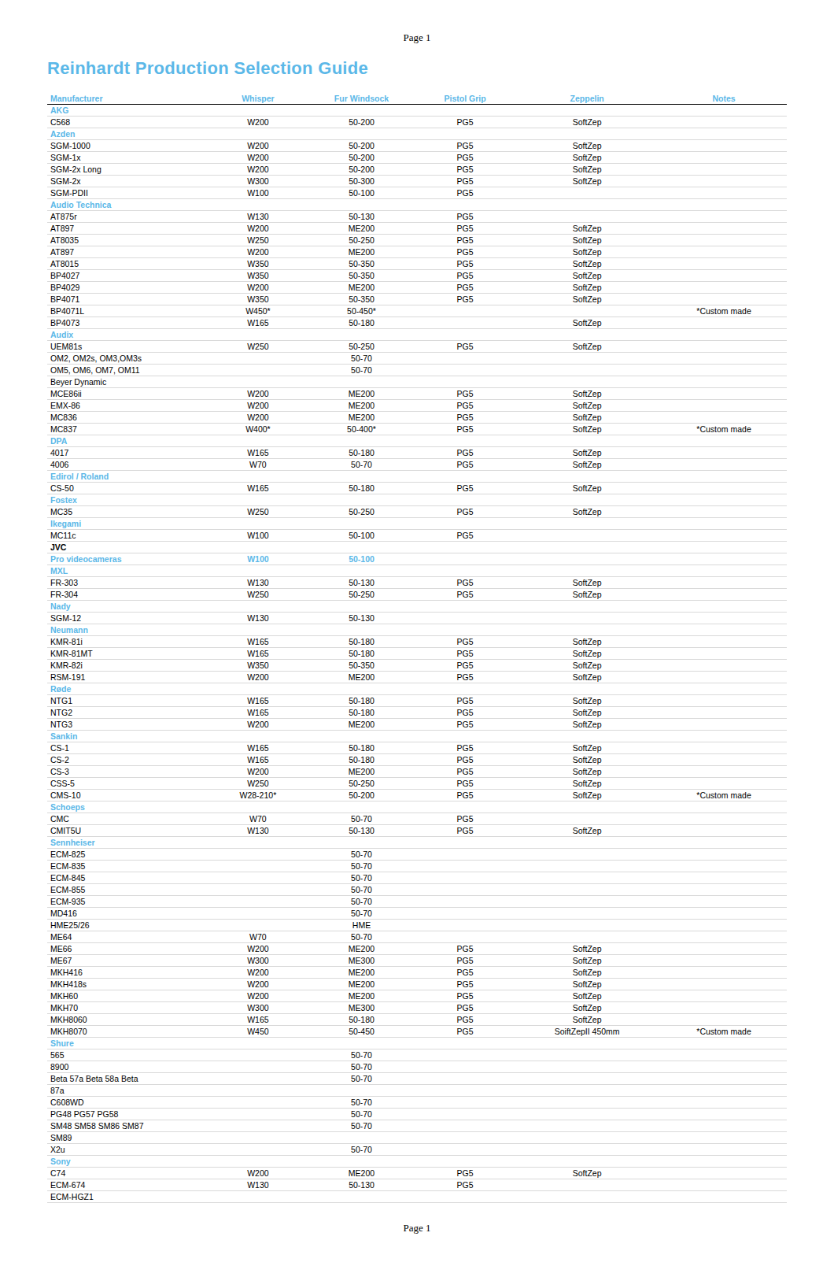Page 1
Reinhardt Production Selection Guide
| Manufacturer | Whisper | Fur Windsock | Pistol Grip | Zeppelin | Notes |
| --- | --- | --- | --- | --- | --- |
| AKG |
| C568 | W200 | 50-200 | PG5 | SoftZep | |
| Azden |
| SGM-1000 | W200 | 50-200 | PG5 | SoftZep | |
| SGM-1x | W200 | 50-200 | PG5 | SoftZep | |
| SGM-2x Long | W200 | 50-200 | PG5 | SoftZep | |
| SGM-2x | W300 | 50-300 | PG5 | SoftZep | |
| SGM-PDII | W100 | 50-100 | PG5 | | |
| Audio Technica |
| AT875r | W130 | 50-130 | PG5 | | |
| AT897 | W200 | ME200 | PG5 | SoftZep | |
| AT8035 | W250 | 50-250 | PG5 | SoftZep | |
| AT897 | W200 | ME200 | PG5 | SoftZep | |
| AT8015 | W350 | 50-350 | PG5 | SoftZep | |
| BP4027 | W350 | 50-350 | PG5 | SoftZep | |
| BP4029 | W200 | ME200 | PG5 | SoftZep | |
| BP4071 | W350 | 50-350 | PG5 | SoftZep | |
| BP4071L | W450* | 50-450* | | | *Custom made |
| BP4073 | W165 | 50-180 | | SoftZep | |
| Audix |
| UEM81s | W250 | 50-250 | PG5 | SoftZep | |
| OM2, OM2s, OM3,OM3s | | 50-70 | | | |
| OM5, OM6, OM7, OM11 | | 50-70 | | | |
| Beyer Dynamic | | | | | |
| MCE86ii | W200 | ME200 | PG5 | SoftZep | |
| EMX-86 | W200 | ME200 | PG5 | SoftZep | |
| MC836 | W200 | ME200 | PG5 | SoftZep | |
| MC837 | W400* | 50-400* | PG5 | SoftZep | *Custom made |
| DPA |
| 4017 | W165 | 50-180 | PG5 | SoftZep | |
| 4006 | W70 | 50-70 | PG5 | SoftZep | |
| Edirol / Roland |
| CS-50 | W165 | 50-180 | PG5 | SoftZep | |
| Fostex |
| MC35 | W250 | 50-250 | PG5 | SoftZep | |
| Ikegami |
| MC11c | W100 | 50-100 | PG5 | | |
| JVC |
| Pro videocameras | W100 | 50-100 | | | |
| MXL |
| FR-303 | W130 | 50-130 | PG5 | SoftZep | |
| FR-304 | W250 | 50-250 | PG5 | SoftZep | |
| Nady |
| SGM-12 | W130 | 50-130 | | | |
| Neumann |
| KMR-81i | W165 | 50-180 | PG5 | SoftZep | |
| KMR-81MT | W165 | 50-180 | PG5 | SoftZep | |
| KMR-82i | W350 | 50-350 | PG5 | SoftZep | |
| RSM-191 | W200 | ME200 | PG5 | SoftZep | |
| Røde |
| NTG1 | W165 | 50-180 | PG5 | SoftZep | |
| NTG2 | W165 | 50-180 | PG5 | SoftZep | |
| NTG3 | W200 | ME200 | PG5 | SoftZep | |
| Sankin |
| CS-1 | W165 | 50-180 | PG5 | SoftZep | |
| CS-2 | W165 | 50-180 | PG5 | SoftZep | |
| CS-3 | W200 | ME200 | PG5 | SoftZep | |
| CSS-5 | W250 | 50-250 | PG5 | SoftZep | |
| CMS-10 | W28-210* | 50-200 | PG5 | SoftZep | *Custom made |
| Schoeps |
| CMC | W70 | 50-70 | PG5 | | |
| CMIT5U | W130 | 50-130 | PG5 | SoftZep | |
| Sennheiser |
| ECM-825 | | 50-70 | | | |
| ECM-835 | | 50-70 | | | |
| ECM-845 | | 50-70 | | | |
| ECM-855 | | 50-70 | | | |
| ECM-935 | | 50-70 | | | |
| MD416 | | 50-70 | | | |
| HME25/26 | | HME | | | |
| ME64 | W70 | 50-70 | | | |
| ME66 | W200 | ME200 | PG5 | SoftZep | |
| ME67 | W300 | ME300 | PG5 | SoftZep | |
| MKH416 | W200 | ME200 | PG5 | SoftZep | |
| MKH418s | W200 | ME200 | PG5 | SoftZep | |
| MKH60 | W200 | ME200 | PG5 | SoftZep | |
| MKH70 | W300 | ME300 | PG5 | SoftZep | |
| MKH8060 | W165 | 50-180 | PG5 | SoftZep | |
| MKH8070 | W450 | 50-450 | PG5 | SoiftZepII 450mm | *Custom made |
| Shure |
| 565 | | 50-70 | | | |
| 8900 | | 50-70 | | | |
| Beta 57a Beta 58a Beta | | 50-70 | | | |
| 87a | | | | | |
| C608WD | | 50-70 | | | |
| PG48 PG57 PG58 | | 50-70 | | | |
| SM48 SM58 SM86 SM87 | | 50-70 | | | |
| SM89 | | | | | |
| X2u | | 50-70 | | | |
| Sony |
| C74 | W200 | ME200 | PG5 | SoftZep | |
| ECM-674 | W130 | 50-130 | PG5 | | |
| ECM-HGZ1 | | | | | |
Page 1